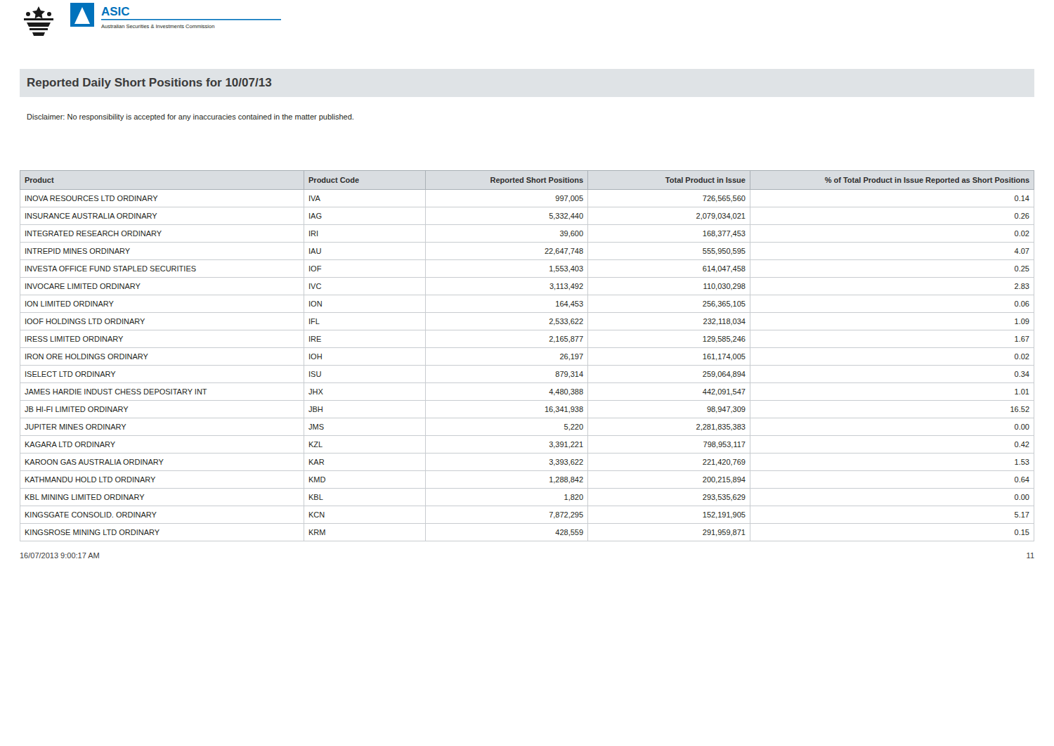ASIC Australian Securities & Investments Commission
Reported Daily Short Positions for 10/07/13
Disclaimer: No responsibility is accepted for any inaccuracies contained in the matter published.
| Product | Product Code | Reported Short Positions | Total Product in Issue | % of Total Product in Issue Reported as Short Positions |
| --- | --- | --- | --- | --- |
| INOVA RESOURCES LTD ORDINARY | IVA | 997,005 | 726,565,560 | 0.14 |
| INSURANCE AUSTRALIA ORDINARY | IAG | 5,332,440 | 2,079,034,021 | 0.26 |
| INTEGRATED RESEARCH ORDINARY | IRI | 39,600 | 168,377,453 | 0.02 |
| INTREPID MINES ORDINARY | IAU | 22,647,748 | 555,950,595 | 4.07 |
| INVESTA OFFICE FUND STAPLED SECURITIES | IOF | 1,553,403 | 614,047,458 | 0.25 |
| INVOCARE LIMITED ORDINARY | IVC | 3,113,492 | 110,030,298 | 2.83 |
| ION LIMITED ORDINARY | ION | 164,453 | 256,365,105 | 0.06 |
| IOOF HOLDINGS LTD ORDINARY | IFL | 2,533,622 | 232,118,034 | 1.09 |
| IRESS LIMITED ORDINARY | IRE | 2,165,877 | 129,585,246 | 1.67 |
| IRON ORE HOLDINGS ORDINARY | IOH | 26,197 | 161,174,005 | 0.02 |
| ISELECT LTD ORDINARY | ISU | 879,314 | 259,064,894 | 0.34 |
| JAMES HARDIE INDUST CHESS DEPOSITARY INT | JHX | 4,480,388 | 442,091,547 | 1.01 |
| JB HI-FI LIMITED ORDINARY | JBH | 16,341,938 | 98,947,309 | 16.52 |
| JUPITER MINES ORDINARY | JMS | 5,220 | 2,281,835,383 | 0.00 |
| KAGARA LTD ORDINARY | KZL | 3,391,221 | 798,953,117 | 0.42 |
| KAROON GAS AUSTRALIA ORDINARY | KAR | 3,393,622 | 221,420,769 | 1.53 |
| KATHMANDU HOLD LTD ORDINARY | KMD | 1,288,842 | 200,215,894 | 0.64 |
| KBL MINING LIMITED ORDINARY | KBL | 1,820 | 293,535,629 | 0.00 |
| KINGSGATE CONSOLID. ORDINARY | KCN | 7,872,295 | 152,191,905 | 5.17 |
| KINGSROSE MINING LTD ORDINARY | KRM | 428,559 | 291,959,871 | 0.15 |
16/07/2013 9:00:17 AM 11